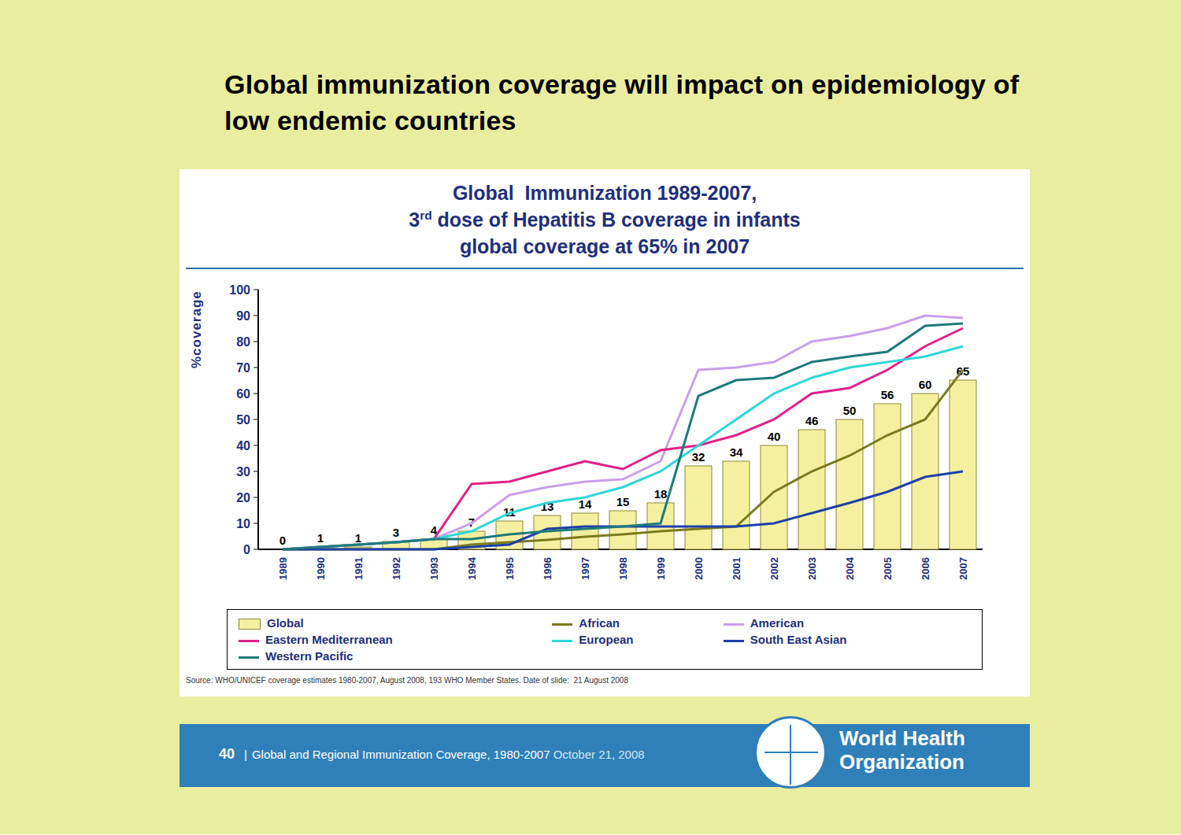Global immunization coverage will impact on epidemiology of low endemic countries
Global Immunization 1989-2007,
3rd dose of Hepatitis B coverage in infants
global coverage at 65% in 2007
%coverage
100 90 80 70 60 50 40 30 20 10 0 0 1 1 3 4 7 11 13 14 15 18 32 34 40 46 50 56 60 65 1989 1990 1991 1992 1993 1994 1995 1996 1997 1998 1999 2000 2001 2002 2003 2004 2005 2006 2007
| Global | African | American |
| Eastern Mediterranean | European | South East Asian |
| Western Pacific | | |
Source: WHO/UNICEF coverage estimates 1980-2007, August 2008, 193 WHO Member States. Date of slide: 21 August 2008
40|Global and Regional Immunization Coverage, 1980-2007 October 21, 2008
World Health
Organization